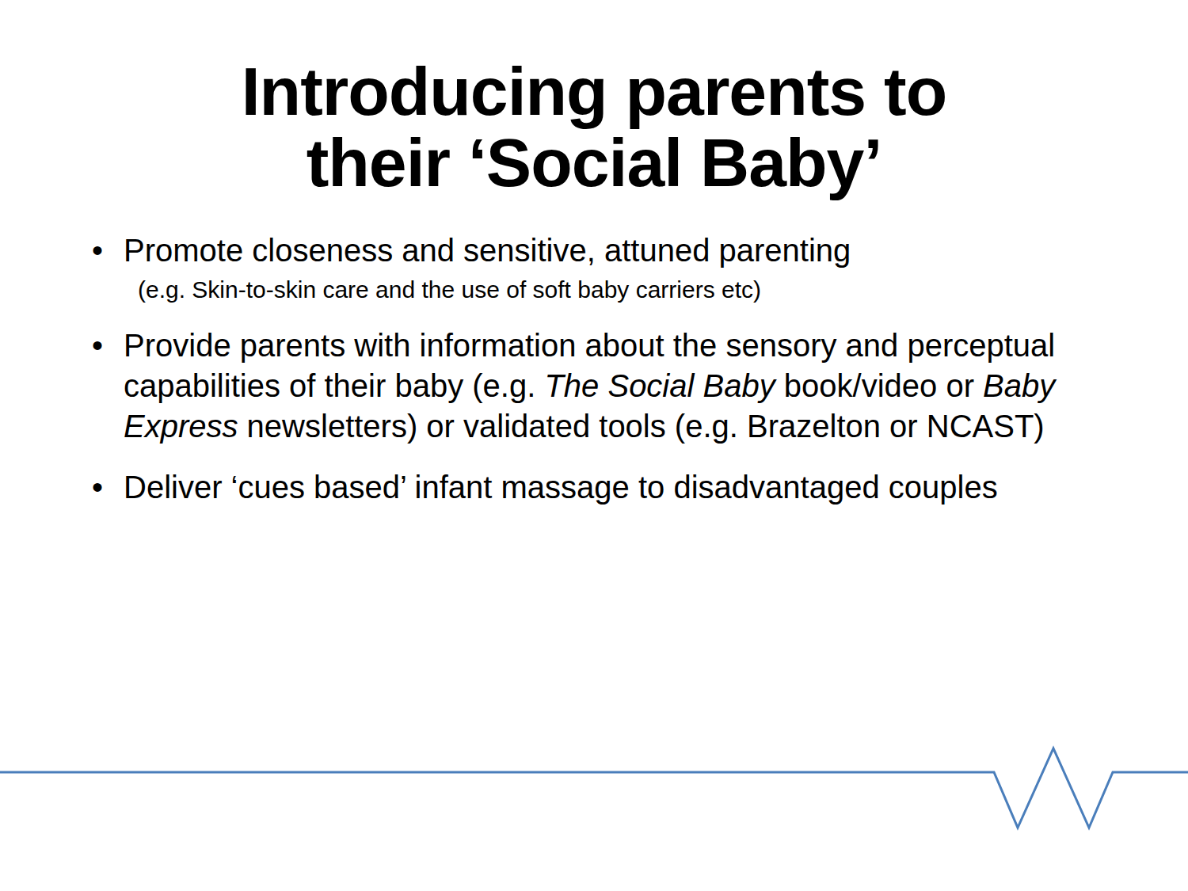Introducing parents to
their ‘Social Baby’
Promote closeness and sensitive, attuned parenting (e.g. Skin-to-skin care and the use of soft baby carriers etc)
Provide parents with information about the sensory and perceptual capabilities of their baby (e.g. The Social Baby book/video or Baby Express newsletters) or validated tools (e.g. Brazelton or NCAST)
Deliver ‘cues based’ infant massage to disadvantaged couples